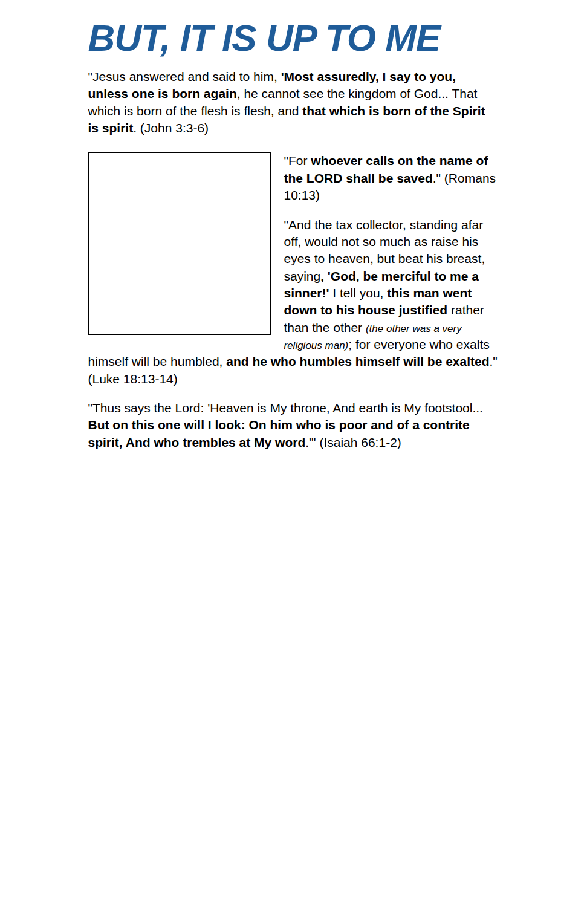BUT, IT IS UP TO ME
"Jesus answered and said to him, 'Most assuredly, I say to you, unless one is born again, he cannot see the kingdom of God... That which is born of the flesh is flesh, and that which is born of the Spirit is spirit. (John 3:3-6)
"For whoever calls on the name of the LORD shall be saved." (Romans 10:13)
"And the tax collector, standing afar off, would not so much as raise his eyes to heaven, but beat his breast, saying, 'God, be merciful to me a sinner!' I tell you, this man went down to his house justified rather than the other (the other was a very religious man); for everyone who exalts himself will be humbled, and he who humbles himself will be exalted." (Luke 18:13-14)
"Thus says the Lord: 'Heaven is My throne, And earth is My footstool... But on this one will I look: On him who is poor and of a contrite spirit, And who trembles at My word.'" (Isaiah 66:1-2)